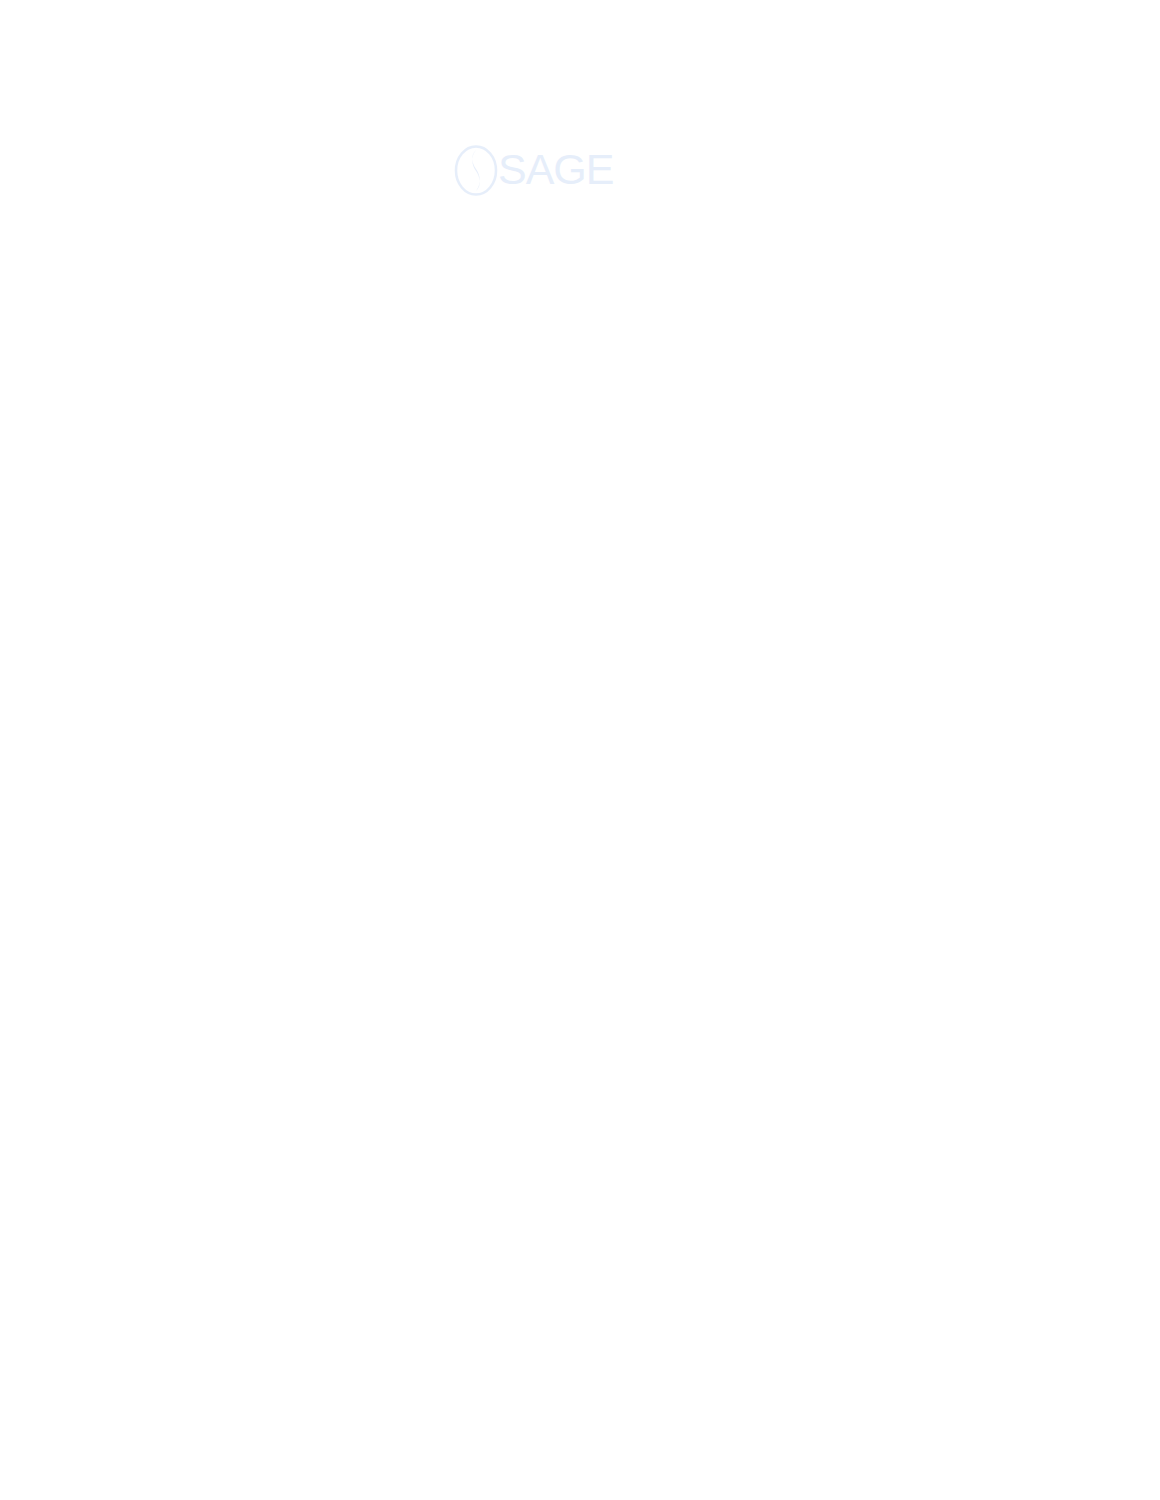SAGE